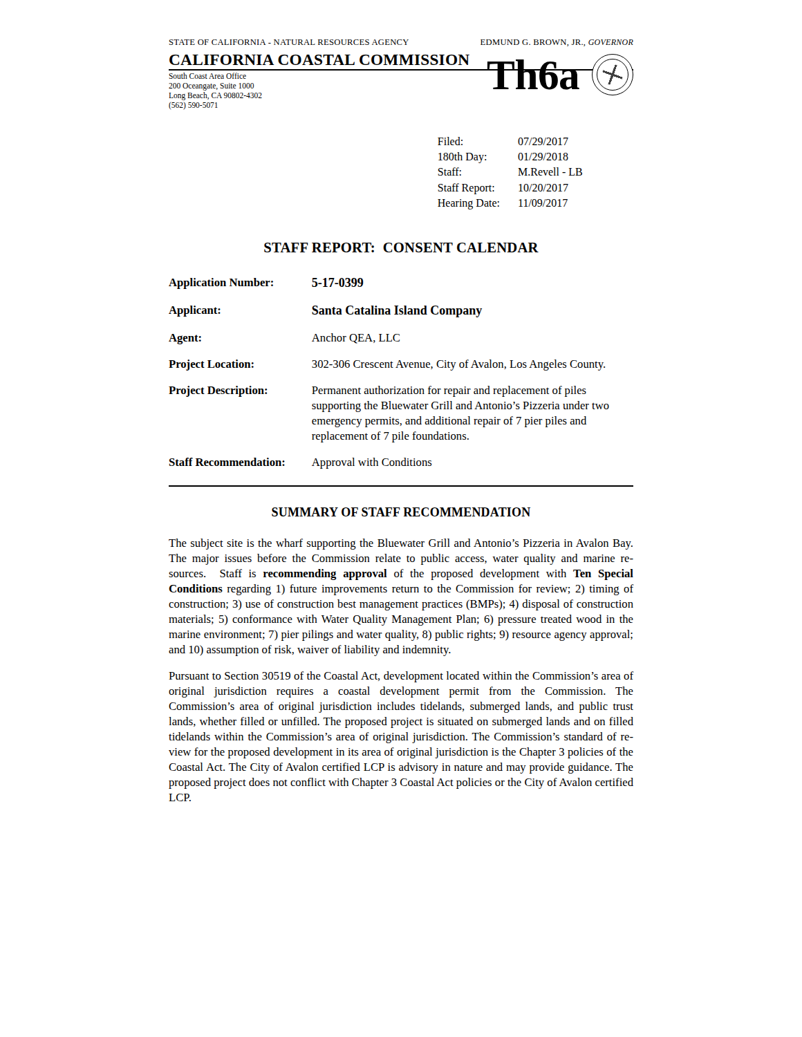State of California - Natural Resources Agency
Edmund G. Brown, Jr., Governor
CALIFORNIA COASTAL COMMISSION
South Coast Area Office
200 Oceangate, Suite 1000
Long Beach, CA 90802-4302
(562) 590-5071
Th6a
| Filed: | 07/29/2017 |
| 180th Day: | 01/29/2018 |
| Staff: | M.Revell - LB |
| Staff Report: | 10/20/2017 |
| Hearing Date: | 11/09/2017 |
STAFF REPORT: CONSENT CALENDAR
| Application Number: | 5-17-0399 |
| Applicant: | Santa Catalina Island Company |
| Agent: | Anchor QEA, LLC |
| Project Location: | 302-306 Crescent Avenue, City of Avalon, Los Angeles County. |
| Project Description: | Permanent authorization for repair and replacement of piles supporting the Bluewater Grill and Antonio’s Pizzeria under two emergency permits, and additional repair of 7 pier piles and replacement of 7 pile foundations. |
| Staff Recommendation: | Approval with Conditions |
SUMMARY OF STAFF RECOMMENDATION
The subject site is the wharf supporting the Bluewater Grill and Antonio’s Pizzeria in Avalon Bay. The major issues before the Commission relate to public access, water quality and marine resources. Staff is recommending approval of the proposed development with Ten Special Conditions regarding 1) future improvements return to the Commission for review; 2) timing of construction; 3) use of construction best management practices (BMPs); 4) disposal of construction materials; 5) conformance with Water Quality Management Plan; 6) pressure treated wood in the marine environment; 7) pier pilings and water quality, 8) public rights; 9) resource agency approval; and 10) assumption of risk, waiver of liability and indemnity.
Pursuant to Section 30519 of the Coastal Act, development located within the Commission’s area of original jurisdiction requires a coastal development permit from the Commission. The Commission’s area of original jurisdiction includes tidelands, submerged lands, and public trust lands, whether filled or unfilled. The proposed project is situated on submerged lands and on filled tidelands within the Commission’s area of original jurisdiction. The Commission’s standard of review for the proposed development in its area of original jurisdiction is the Chapter 3 policies of the Coastal Act. The City of Avalon certified LCP is advisory in nature and may provide guidance. The proposed project does not conflict with Chapter 3 Coastal Act policies or the City of Avalon certified LCP.